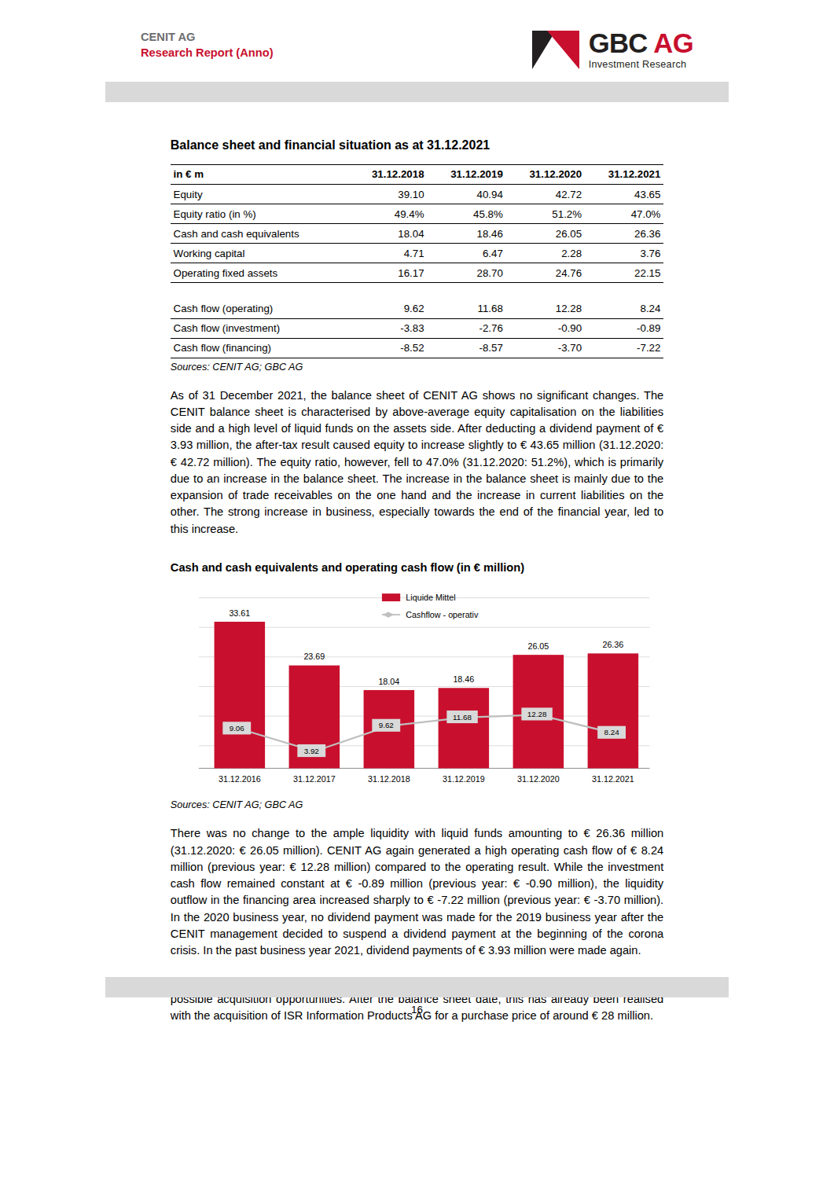CENIT AG
Research Report (Anno)
GBC AG
Investment Research
Balance sheet and financial situation as at 31.12.2021
| in € m | 31.12.2018 | 31.12.2019 | 31.12.2020 | 31.12.2021 |
| --- | --- | --- | --- | --- |
| Equity | 39.10 | 40.94 | 42.72 | 43.65 |
| Equity ratio (in %) | 49.4% | 45.8% | 51.2% | 47.0% |
| Cash and cash equivalents | 18.04 | 18.46 | 26.05 | 26.36 |
| Working capital | 4.71 | 6.47 | 2.28 | 3.76 |
| Operating fixed assets | 16.17 | 28.70 | 24.76 | 22.15 |
| Cash flow (operating) | 9.62 | 11.68 | 12.28 | 8.24 |
| Cash flow (investment) | -3.83 | -2.76 | -0.90 | -0.89 |
| Cash flow (financing) | -8.52 | -8.57 | -3.70 | -7.22 |
Sources: CENIT AG; GBC AG
As of 31 December 2021, the balance sheet of CENIT AG shows no significant changes. The CENIT balance sheet is characterised by above-average equity capitalisation on the liabilities side and a high level of liquid funds on the assets side. After deducting a dividend payment of € 3.93 million, the after-tax result caused equity to increase slightly to € 43.65 million (31.12.2020: € 42.72 million). The equity ratio, however, fell to 47.0% (31.12.2020: 51.2%), which is primarily due to an increase in the balance sheet. The increase in the balance sheet is mainly due to the expansion of trade receivables on the one hand and the increase in current liabilities on the other. The strong increase in business, especially towards the end of the financial year, led to this increase.
Cash and cash equivalents and operating cash flow (in € million)
Liquide Mittel Cashflow - operativ 33.61 23.69 18.04 18.46 26.05 26.36 9.06 3.92 9.62 11.68 12.28 8.24 31.12.2016 31.12.2017 31.12.2018 31.12.2019 31.12.2020 31.12.2021
Sources: CENIT AG; GBC AG
There was no change to the ample liquidity with liquid funds amounting to € 26.36 million (31.12.2020: € 26.05 million). CENIT AG again generated a high operating cash flow of € 8.24 million (previous year: € 12.28 million) compared to the operating result. While the investment cash flow remained constant at € -0.89 million (previous year: € -0.90 million), the liquidity outflow in the financing area increased sharply to € -7.22 million (previous year: € -3.70 million). In the 2020 business year, no dividend payment was made for the 2019 business year after the CENIT management decided to suspend a dividend payment at the beginning of the corona crisis. In the past business year 2021, dividend payments of € 3.93 million were made again.
Furthermore, the extensive stock of liquid funds enables the company to take advantage of possible acquisition opportunities. After the balance sheet date, this has already been realised with the acquisition of ISR Information Products AG for a purchase price of around € 28 million.
16